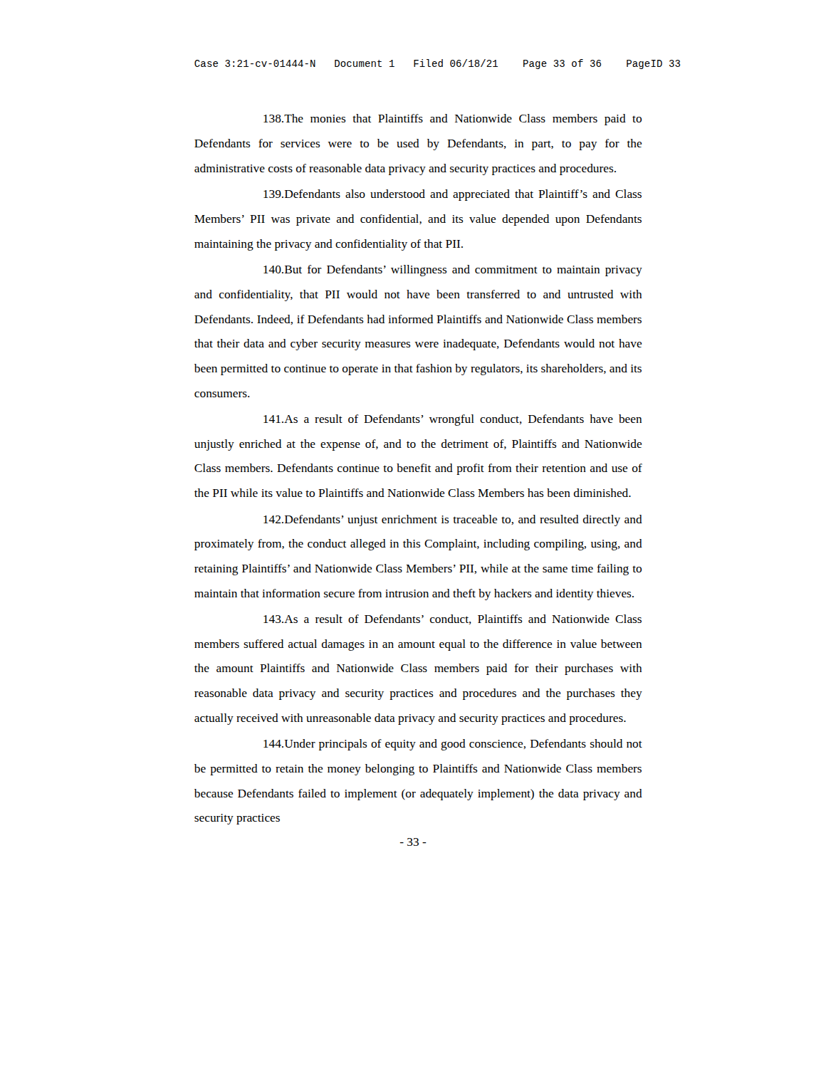Case 3:21-cv-01444-N Document 1 Filed 06/18/21 Page 33 of 36 PageID 33
138. The monies that Plaintiffs and Nationwide Class members paid to Defendants for services were to be used by Defendants, in part, to pay for the administrative costs of reasonable data privacy and security practices and procedures.
139. Defendants also understood and appreciated that Plaintiff’s and Class Members’ PII was private and confidential, and its value depended upon Defendants maintaining the privacy and confidentiality of that PII.
140. But for Defendants’ willingness and commitment to maintain privacy and confidentiality, that PII would not have been transferred to and untrusted with Defendants. Indeed, if Defendants had informed Plaintiffs and Nationwide Class members that their data and cyber security measures were inadequate, Defendants would not have been permitted to continue to operate in that fashion by regulators, its shareholders, and its consumers.
141. As a result of Defendants’ wrongful conduct, Defendants have been unjustly enriched at the expense of, and to the detriment of, Plaintiffs and Nationwide Class members. Defendants continue to benefit and profit from their retention and use of the PII while its value to Plaintiffs and Nationwide Class Members has been diminished.
142. Defendants’ unjust enrichment is traceable to, and resulted directly and proximately from, the conduct alleged in this Complaint, including compiling, using, and retaining Plaintiffs’ and Nationwide Class Members’ PII, while at the same time failing to maintain that information secure from intrusion and theft by hackers and identity thieves.
143. As a result of Defendants’ conduct, Plaintiffs and Nationwide Class members suffered actual damages in an amount equal to the difference in value between the amount Plaintiffs and Nationwide Class members paid for their purchases with reasonable data privacy and security practices and procedures and the purchases they actually received with unreasonable data privacy and security practices and procedures.
144. Under principals of equity and good conscience, Defendants should not be permitted to retain the money belonging to Plaintiffs and Nationwide Class members because Defendants failed to implement (or adequately implement) the data privacy and security practices
- 33 -